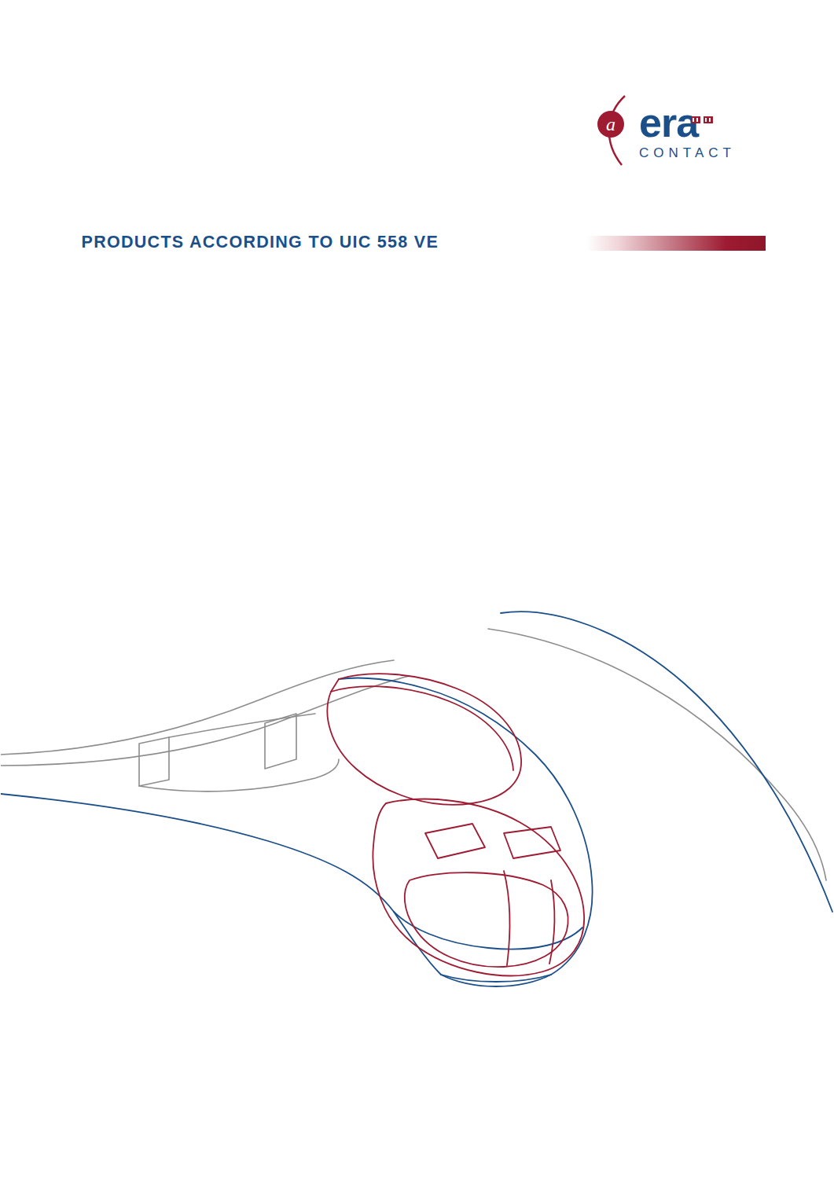a era CONTACT
PRODUCTS ACCORDING TO UIC 558 VE